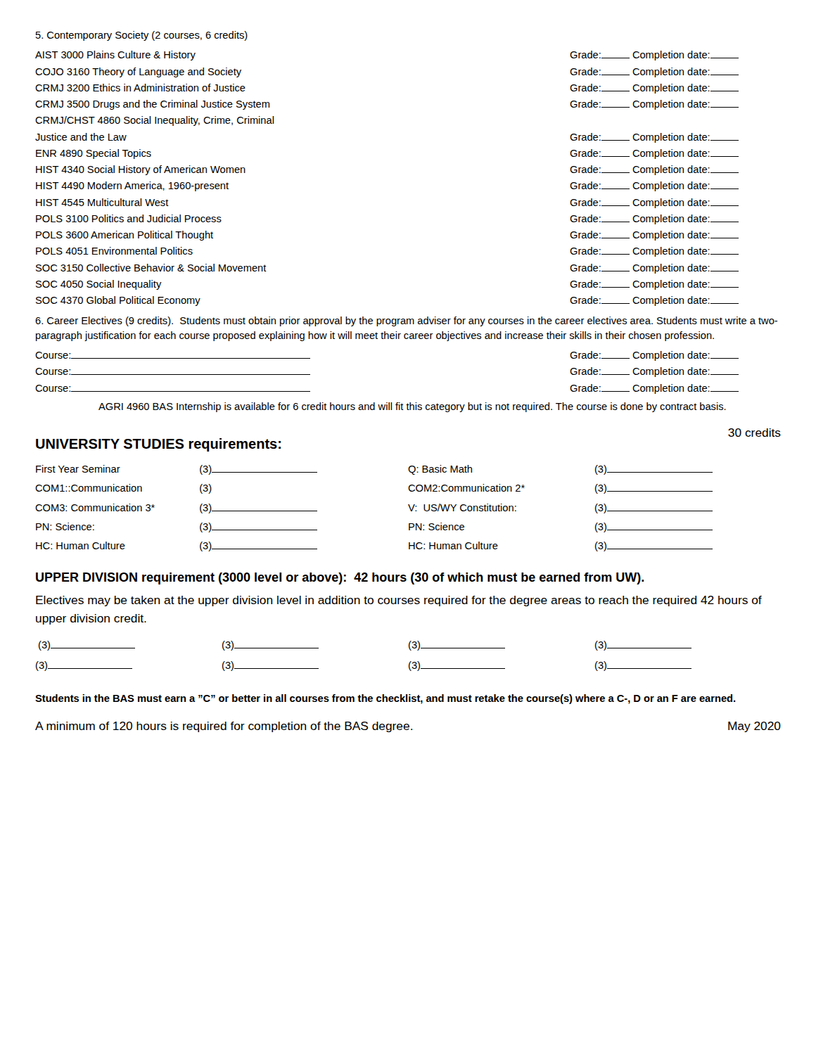5. Contemporary Society (2 courses, 6 credits)
| AIST 3000 Plains Culture & History | Grade: Completion date: |
| COJO 3160 Theory of Language and Society | Grade: Completion date: |
| CRMJ 3200 Ethics in Administration of Justice | Grade: Completion date: |
| CRMJ 3500 Drugs and the Criminal Justice System | Grade: Completion date: |
| CRMJ/CHST 4860 Social Inequality, Crime, Criminal | |
| Justice and the Law | Grade: Completion date: |
| ENR 4890 Special Topics | Grade: Completion date: |
| HIST 4340 Social History of American Women | Grade: Completion date: |
| HIST 4490 Modern America, 1960-present | Grade: Completion date: |
| HIST 4545 Multicultural West | Grade: Completion date: |
| POLS 3100 Politics and Judicial Process | Grade: Completion date: |
| POLS 3600 American Political Thought | Grade: Completion date: |
| POLS 4051 Environmental Politics | Grade: Completion date: |
| SOC 3150 Collective Behavior & Social Movement | Grade: Completion date: |
| SOC 4050 Social Inequality | Grade: Completion date: |
| SOC 4370 Global Political Economy | Grade: Completion date: |
6. Career Electives (9 credits). Students must obtain prior approval by the program adviser for any courses in the career electives area. Students must write a two-paragraph justification for each course proposed explaining how it will meet their career objectives and increase their skills in their chosen profession.
| Course: | Grade: Completion date: |
| Course: | Grade: Completion date: |
| Course: | Grade: Completion date: |
AGRI 4960 BAS Internship is available for 6 credit hours and will fit this category but is not required. The course is done by contract basis.
UNIVERSITY STUDIES requirements:
30 credits
| First Year Seminar | (3) | Q: Basic Math | (3) |
| COM1::Communication | (3) | COM2:Communication 2* | (3) |
| COM3: Communication 3* | (3) | V: US/WY Constitution: | (3) |
| PN: Science: | (3) | PN: Science | (3) |
| HC: Human Culture | (3) | HC: Human Culture | (3) |
UPPER DIVISION requirement (3000 level or above): 42 hours (30 of which must be earned from UW).
Electives may be taken at the upper division level in addition to courses required for the degree areas to reach the required 42 hours of upper division credit.
| (3) | (3) | (3) | (3) |
| (3) | (3) | (3) | (3) |
Students in the BAS must earn a ”C” or better in all courses from the checklist, and must retake the course(s) where a C-, D or an F are earned.
A minimum of 120 hours is required for completion of the BAS degree.May 2020